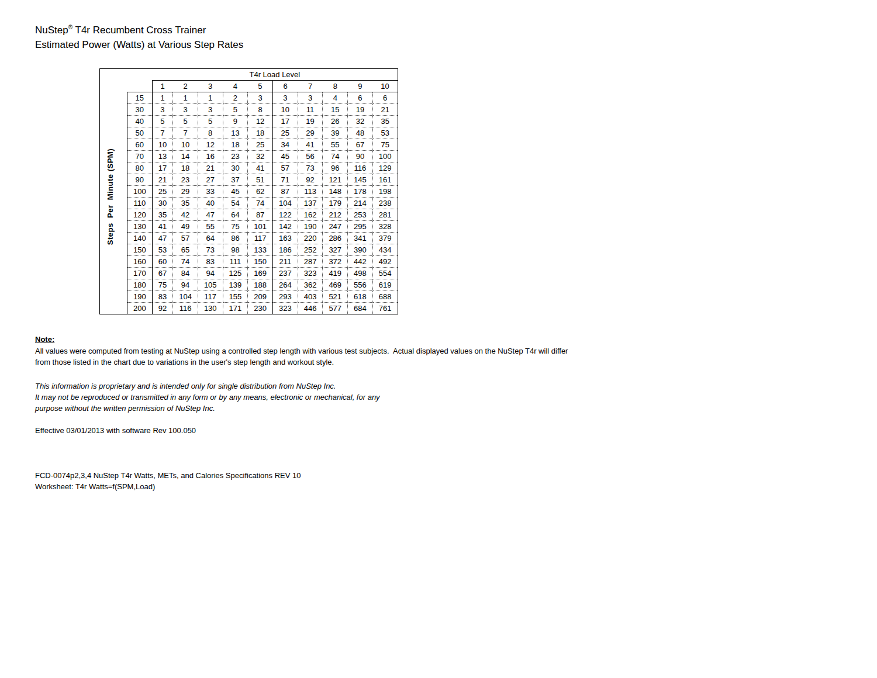NuStep® T4r Recumbent Cross Trainer
Estimated Power (Watts) at Various Step Rates
| | | T4r Load Level |
| --- | --- | --- |
| | | 1 | 2 | 3 | 4 | 5 | 6 | 7 | 8 | 9 | 10 |
| Steps Per Minute (SPM) | 15 | 1 | 1 | 1 | 2 | 3 | 3 | 3 | 4 | 6 | 6 |
| 30 | 3 | 3 | 3 | 5 | 8 | 10 | 11 | 15 | 19 | 21 |
| 40 | 5 | 5 | 5 | 9 | 12 | 17 | 19 | 26 | 32 | 35 |
| 50 | 7 | 7 | 8 | 13 | 18 | 25 | 29 | 39 | 48 | 53 |
| 60 | 10 | 10 | 12 | 18 | 25 | 34 | 41 | 55 | 67 | 75 |
| 70 | 13 | 14 | 16 | 23 | 32 | 45 | 56 | 74 | 90 | 100 |
| 80 | 17 | 18 | 21 | 30 | 41 | 57 | 73 | 96 | 116 | 129 |
| 90 | 21 | 23 | 27 | 37 | 51 | 71 | 92 | 121 | 145 | 161 |
| 100 | 25 | 29 | 33 | 45 | 62 | 87 | 113 | 148 | 178 | 198 |
| 110 | 30 | 35 | 40 | 54 | 74 | 104 | 137 | 179 | 214 | 238 |
| 120 | 35 | 42 | 47 | 64 | 87 | 122 | 162 | 212 | 253 | 281 |
| 130 | 41 | 49 | 55 | 75 | 101 | 142 | 190 | 247 | 295 | 328 |
| 140 | 47 | 57 | 64 | 86 | 117 | 163 | 220 | 286 | 341 | 379 |
| 150 | 53 | 65 | 73 | 98 | 133 | 186 | 252 | 327 | 390 | 434 |
| 160 | 60 | 74 | 83 | 111 | 150 | 211 | 287 | 372 | 442 | 492 |
| 170 | 67 | 84 | 94 | 125 | 169 | 237 | 323 | 419 | 498 | 554 |
| 180 | 75 | 94 | 105 | 139 | 188 | 264 | 362 | 469 | 556 | 619 |
| 190 | 83 | 104 | 117 | 155 | 209 | 293 | 403 | 521 | 618 | 688 |
| | 200 | 92 | 116 | 130 | 171 | 230 | 323 | 446 | 577 | 684 | 761 |
Note:
All values were computed from testing at NuStep using a controlled step length with various test subjects. Actual displayed values on the NuStep T4r will differ from those listed in the chart due to variations in the user's step length and workout style.
This information is proprietary and is intended only for single distribution from NuStep Inc.
It may not be reproduced or transmitted in any form or by any means, electronic or mechanical, for any
purpose without the written permission of NuStep Inc.
Effective 03/01/2013 with software Rev 100.050
FCD-0074p2,3,4 NuStep T4r Watts, METs, and Calories Specifications REV 10
Worksheet: T4r Watts=f(SPM,Load)